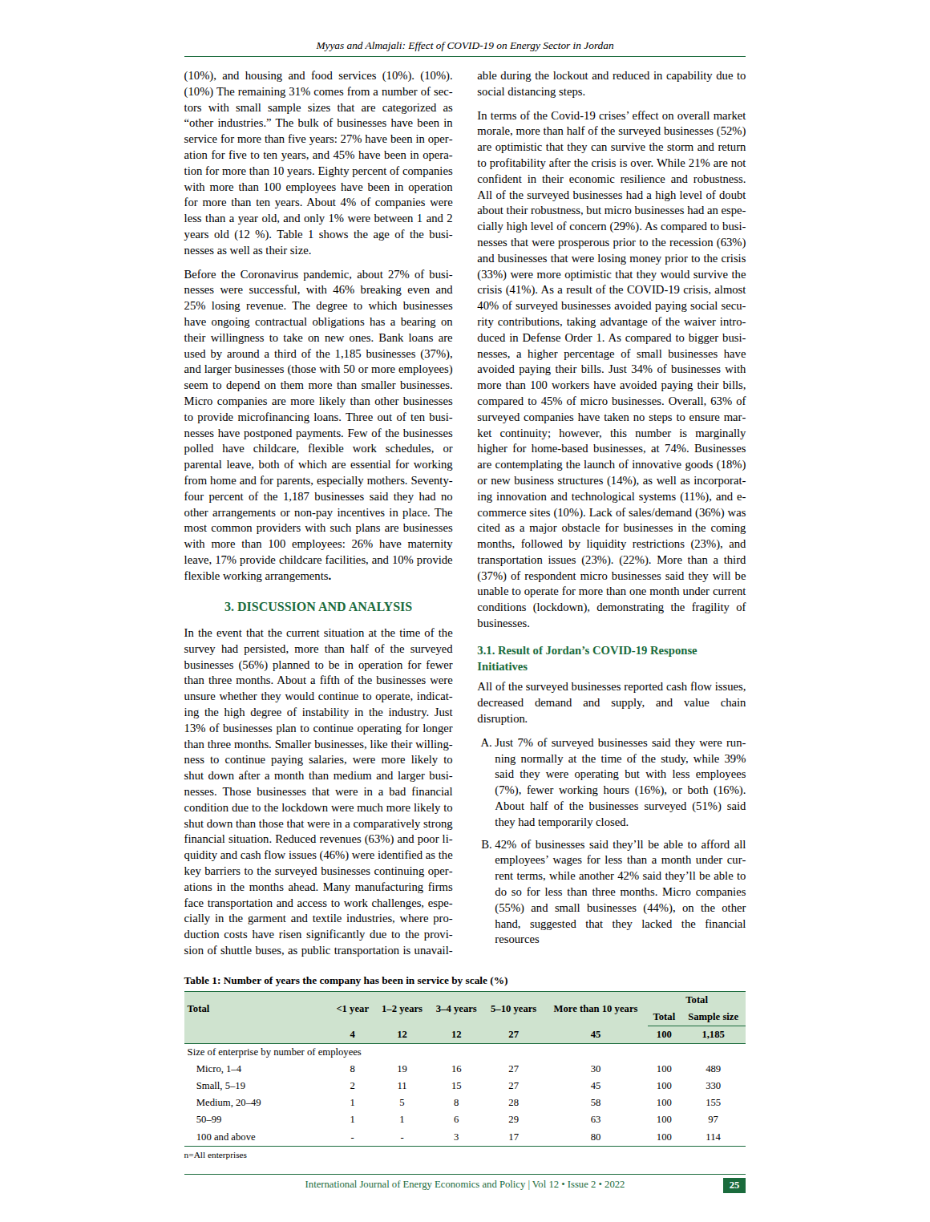Myyas and Almajali: Effect of COVID-19 on Energy Sector in Jordan
(10%), and housing and food services (10%). (10%). (10%) The remaining 31% comes from a number of sectors with small sample sizes that are categorized as “other industries.” The bulk of businesses have been in service for more than five years: 27% have been in operation for five to ten years, and 45% have been in operation for more than 10 years. Eighty percent of companies with more than 100 employees have been in operation for more than ten years. About 4% of companies were less than a year old, and only 1% were between 1 and 2 years old (12 %). Table 1 shows the age of the businesses as well as their size.
Before the Coronavirus pandemic, about 27% of businesses were successful, with 46% breaking even and 25% losing revenue. The degree to which businesses have ongoing contractual obligations has a bearing on their willingness to take on new ones. Bank loans are used by around a third of the 1,185 businesses (37%), and larger businesses (those with 50 or more employees) seem to depend on them more than smaller businesses. Micro companies are more likely than other businesses to provide microfinancing loans. Three out of ten businesses have postponed payments. Few of the businesses polled have childcare, flexible work schedules, or parental leave, both of which are essential for working from home and for parents, especially mothers. Seventy-four percent of the 1,187 businesses said they had no other arrangements or non-pay incentives in place. The most common providers with such plans are businesses with more than 100 employees: 26% have maternity leave, 17% provide childcare facilities, and 10% provide flexible working arrangements.
3. DISCUSSION AND ANALYSIS
In the event that the current situation at the time of the survey had persisted, more than half of the surveyed businesses (56%) planned to be in operation for fewer than three months. About a fifth of the businesses were unsure whether they would continue to operate, indicating the high degree of instability in the industry. Just 13% of businesses plan to continue operating for longer than three months. Smaller businesses, like their willingness to continue paying salaries, were more likely to shut down after a month than medium and larger businesses. Those businesses that were in a bad financial condition due to the lockdown were much more likely to shut down than those that were in a comparatively strong financial situation. Reduced revenues (63%) and poor liquidity and cash flow issues (46%) were identified as the key barriers to the surveyed businesses continuing operations in the months ahead. Many manufacturing firms face transportation and access to work challenges, especially in the garment and textile industries, where production costs have risen significantly due to the provision of shuttle buses, as public transportation is unavailable during the lockout and reduced in capability due to social distancing steps.
In terms of the Covid-19 crises’ effect on overall market morale, more than half of the surveyed businesses (52%) are optimistic that they can survive the storm and return to profitability after the crisis is over. While 21% are not confident in their economic resilience and robustness. All of the surveyed businesses had a high level of doubt about their robustness, but micro businesses had an especially high level of concern (29%). As compared to businesses that were prosperous prior to the recession (63%) and businesses that were losing money prior to the crisis (33%) were more optimistic that they would survive the crisis (41%). As a result of the COVID-19 crisis, almost 40% of surveyed businesses avoided paying social security contributions, taking advantage of the waiver introduced in Defense Order 1. As compared to bigger businesses, a higher percentage of small businesses have avoided paying their bills. Just 34% of businesses with more than 100 workers have avoided paying their bills, compared to 45% of micro businesses. Overall, 63% of surveyed companies have taken no steps to ensure market continuity; however, this number is marginally higher for home-based businesses, at 74%. Businesses are contemplating the launch of innovative goods (18%) or new business structures (14%), as well as incorporating innovation and technological systems (11%), and e-commerce sites (10%). Lack of sales/demand (36%) was cited as a major obstacle for businesses in the coming months, followed by liquidity restrictions (23%), and transportation issues (23%). (22%). More than a third (37%) of respondent micro businesses said they will be unable to operate for more than one month under current conditions (lockdown), demonstrating the fragility of businesses.
3.1. Result of Jordan’s COVID-19 Response Initiatives
All of the surveyed businesses reported cash flow issues, decreased demand and supply, and value chain disruption.
Just 7% of surveyed businesses said they were running normally at the time of the study, while 39% said they were operating but with less employees (7%), fewer working hours (16%), or both (16%). About half of the businesses surveyed (51%) said they had temporarily closed.
42% of businesses said they’ll be able to afford all employees’ wages for less than a month under current terms, while another 42% said they’ll be able to do so for less than three months. Micro companies (55%) and small businesses (44%), on the other hand, suggested that they lacked the financial resources
Table 1: Number of years the company has been in service by scale (%)
| Total | <1 year | 1–2 years | 3–4 years | 5–10 years | More than 10 years | Total |
| --- | --- | --- | --- | --- | --- | --- |
| Total | Sample size |
| | 4 | 12 | 12 | 27 | 45 | 100 | 1,185 |
| Size of enterprise by number of employees |
| Micro, 1–4 | 8 | 19 | 16 | 27 | 30 | 100 | 489 |
| Small, 5–19 | 2 | 11 | 15 | 27 | 45 | 100 | 330 |
| Medium, 20–49 | 1 | 5 | 8 | 28 | 58 | 100 | 155 |
| 50–99 | 1 | 1 | 6 | 29 | 63 | 100 | 97 |
| 100 and above | - | - | 3 | 17 | 80 | 100 | 114 |
n=All enterprises
International Journal of Energy Economics and Policy | Vol 12 • Issue 2 • 2022 25